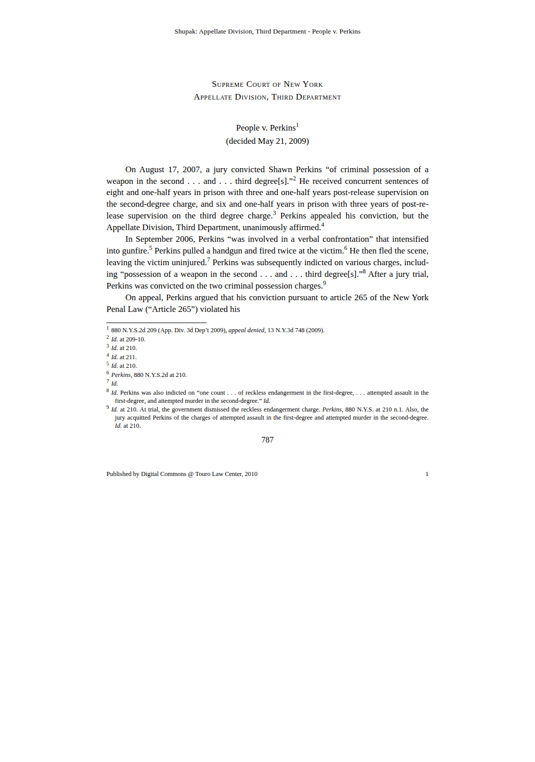Shupak: Appellate Division, Third Department - People v. Perkins
Supreme Court of New York
Appellate Division, Third Department
People v. Perkins1 (decided May 21, 2009)
On August 17, 2007, a jury convicted Shawn Perkins “of criminal possession of a weapon in the second . . . and . . . third degree[s].”2 He received concurrent sentences of eight and one-half years in prison with three and one-half years post-release supervision on the second-degree charge, and six and one-half years in prison with three years of post-release supervision on the third degree charge.3 Perkins appealed his conviction, but the Appellate Division, Third Department, unanimously affirmed.4
In September 2006, Perkins “was involved in a verbal confrontation” that intensified into gunfire.5 Perkins pulled a handgun and fired twice at the victim.6 He then fled the scene, leaving the victim uninjured.7 Perkins was subsequently indicted on various charges, including “possession of a weapon in the second . . . and . . . third degree[s].”8 After a jury trial, Perkins was convicted on the two criminal possession charges.9
On appeal, Perkins argued that his conviction pursuant to article 265 of the New York Penal Law (“Article 265”) violated his
1880 N.Y.S.2d 209 (App. Div. 3d Dep’t 2009), appeal denied, 13 N.Y.3d 748 (2009).
2 Id. at 209-10.
3 Id. at 210.
4 Id. at 211.
5 Id. at 210.
6 Perkins, 880 N.Y.S.2d at 210.
7 Id.
8 Id. Perkins was also indicted on “one count . . . of reckless endangerment in the first-degree, . . . attempted assault in the first-degree, and attempted murder in the second-degree.” Id.
9 Id. at 210. At trial, the government dismissed the reckless endangerment charge. Perkins, 880 N.Y.S. at 210 n.1. Also, the jury acquitted Perkins of the charges of attempted assault in the first-degree and attempted murder in the second-degree. Id. at 210.
787
Published by Digital Commons @ Touro Law Center, 2010
1